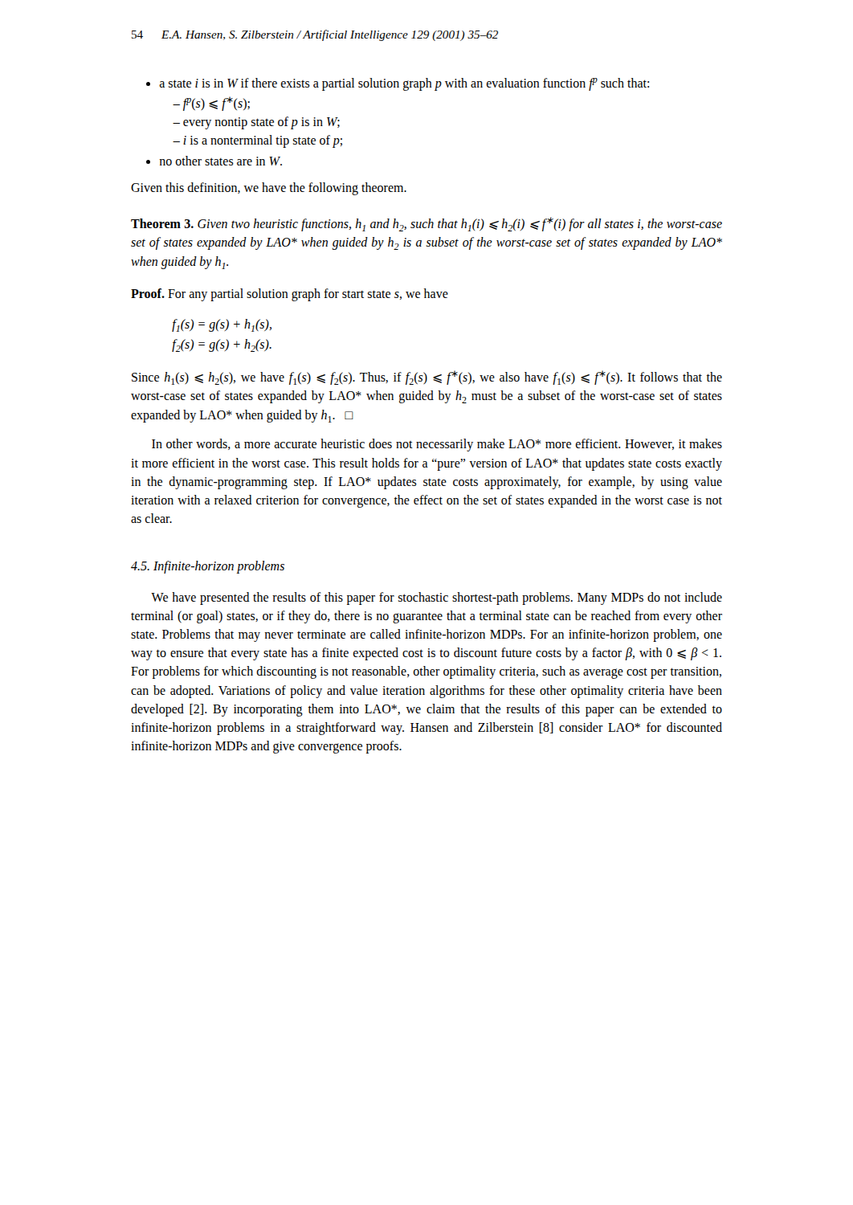54 E.A. Hansen, S. Zilberstein / Artificial Intelligence 129 (2001) 35–62
a state i is in W if there exists a partial solution graph p with an evaluation function fp such that:
fp(s) ⩽ f∗(s);
every nontip state of p is in W;
i is a nonterminal tip state of p;
no other states are in W.
Given this definition, we have the following theorem.
Theorem 3. Given two heuristic functions, h1 and h2, such that h1(i) ⩽ h2(i) ⩽ f∗(i) for all states i, the worst-case set of states expanded by LAO* when guided by h2 is a subset of the worst-case set of states expanded by LAO* when guided by h1.
Proof. For any partial solution graph for start state s, we have
f1(s) = g(s) + h1(s),
f2(s) = g(s) + h2(s).
Since h1(s) ⩽ h2(s), we have f1(s) ⩽ f2(s). Thus, if f2(s) ⩽ f∗(s), we also have f1(s) ⩽ f∗(s). It follows that the worst-case set of states expanded by LAO* when guided by h2 must be a subset of the worst-case set of states expanded by LAO* when guided by h1. □
In other words, a more accurate heuristic does not necessarily make LAO* more efficient. However, it makes it more efficient in the worst case. This result holds for a “pure” version of LAO* that updates state costs exactly in the dynamic-programming step. If LAO* updates state costs approximately, for example, by using value iteration with a relaxed criterion for convergence, the effect on the set of states expanded in the worst case is not as clear.
4.5. Infinite-horizon problems
We have presented the results of this paper for stochastic shortest-path problems. Many MDPs do not include terminal (or goal) states, or if they do, there is no guarantee that a terminal state can be reached from every other state. Problems that may never terminate are called infinite-horizon MDPs. For an infinite-horizon problem, one way to ensure that every state has a finite expected cost is to discount future costs by a factor β, with 0 ⩽ β < 1. For problems for which discounting is not reasonable, other optimality criteria, such as average cost per transition, can be adopted. Variations of policy and value iteration algorithms for these other optimality criteria have been developed [2]. By incorporating them into LAO*, we claim that the results of this paper can be extended to infinite-horizon problems in a straightforward way. Hansen and Zilberstein [8] consider LAO* for discounted infinite-horizon MDPs and give convergence proofs.